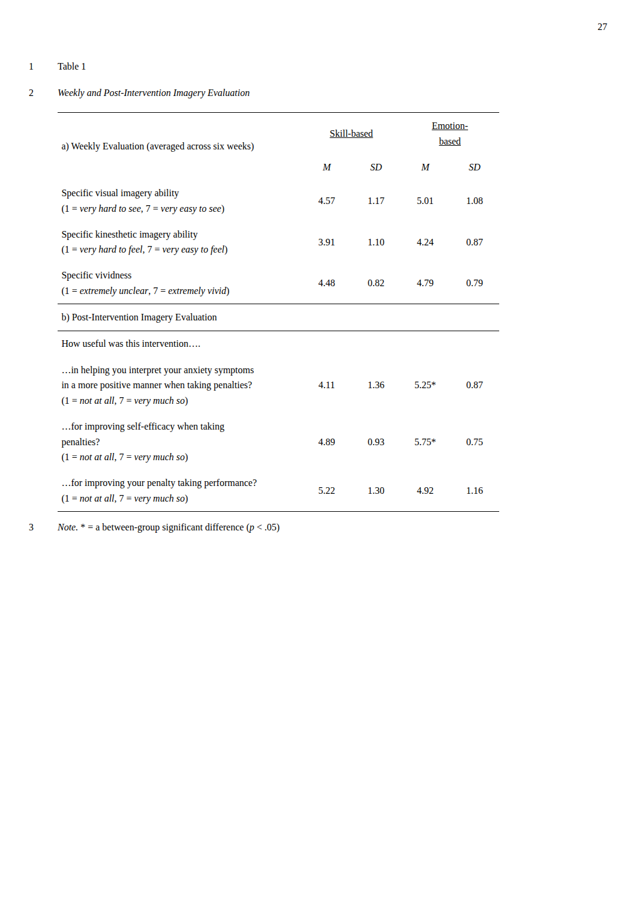27
1 Table 1
2 Weekly and Post-Intervention Imagery Evaluation
| a) Weekly Evaluation (averaged across six weeks) | Skill-based | Emotion- based |
| M | SD | M | SD |
| Specific visual imagery ability (1 = very hard to see , 7 = very easy to see ) | 4.57 | 1.17 | 5.01 | 1.08 |
| Specific kinesthetic imagery ability (1 = very hard to feel , 7 = very easy to feel ) | 3.91 | 1.10 | 4.24 | 0.87 |
| Specific vividness (1 = extremely unclear , 7 = extremely vivid ) | 4.48 | 0.82 | 4.79 | 0.79 |
| b) Post-Intervention Imagery Evaluation |
| How useful was this intervention…. |
| …in helping you interpret your anxiety symptoms in a more positive manner when taking penalties? (1 = not at all , 7 = very much so ) | 4.11 | 1.36 | 5.25* | 0.87 |
| …for improving self-efficacy when taking penalties? (1 = not at all , 7 = very much so ) | 4.89 | 0.93 | 5.75* | 0.75 |
| …for improving your penalty taking performance? (1 = not at all , 7 = very much so ) | 5.22 | 1.30 | 4.92 | 1.16 |
3 Note. * = a between-group significant difference (p < .05)